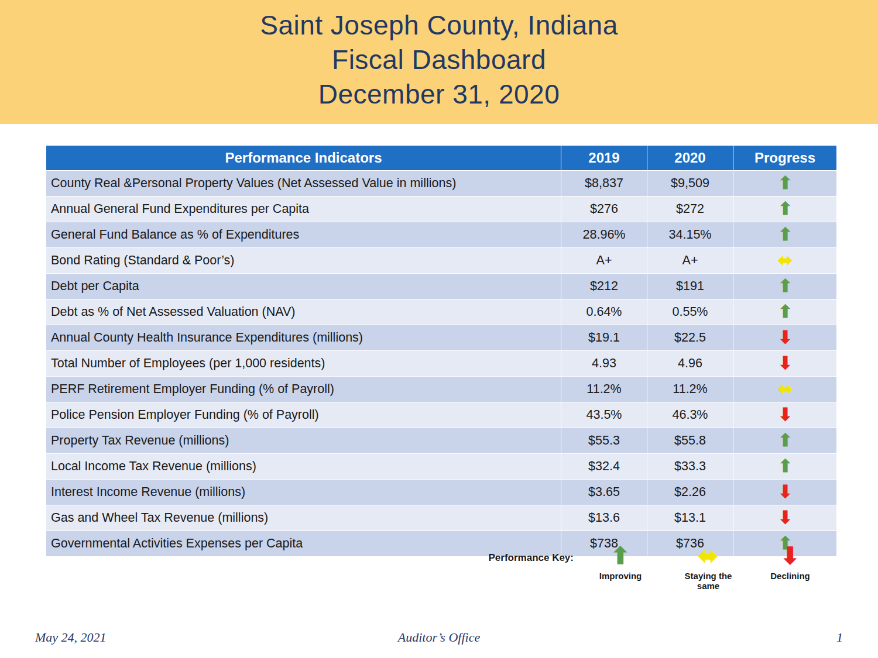Saint Joseph County, Indiana
Fiscal Dashboard
December 31, 2020
| Performance Indicators | 2019 | 2020 | Progress |
| --- | --- | --- | --- |
| County Real &Personal Property Values (Net Assessed Value in millions) | $8,837 | $9,509 | |
| Annual General Fund Expenditures per Capita | $276 | $272 | |
| General Fund Balance as % of Expenditures | 28.96% | 34.15% | |
| Bond Rating (Standard & Poor’s) | A+ | A+ | |
| Debt per Capita | $212 | $191 | |
| Debt as % of Net Assessed Valuation (NAV) | 0.64% | 0.55% | |
| Annual County Health Insurance Expenditures (millions) | $19.1 | $22.5 | |
| Total Number of Employees (per 1,000 residents) | 4.93 | 4.96 | |
| PERF Retirement Employer Funding (% of Payroll) | 11.2% | 11.2% | |
| Police Pension Employer Funding (% of Payroll) | 43.5% | 46.3% | |
| Property Tax Revenue (millions) | $55.3 | $55.8 | |
| Local Income Tax Revenue (millions) | $32.4 | $33.3 | |
| Interest Income Revenue (millions) | $3.65 | $2.26 | |
| Gas and Wheel Tax Revenue (millions) | $13.6 | $13.1 | |
| Governmental Activities Expenses per Capita | $738 | $736 | |
Performance Key:
Improving
Staying the same
Declining
May 24, 2021
Auditor’s Office
1